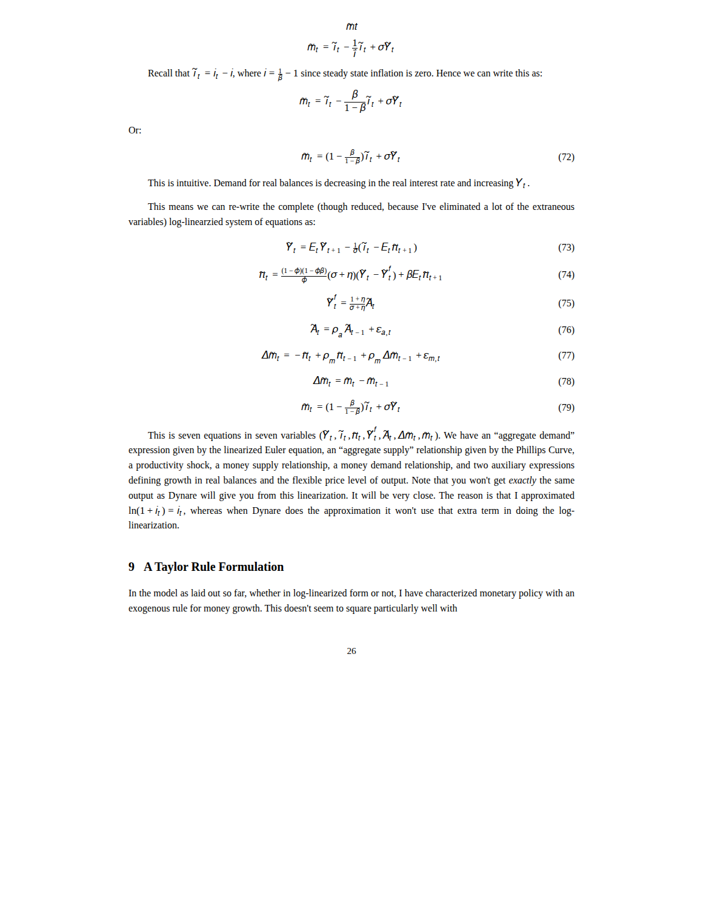m~ t
m~t = i~t − 1ī i~t + σ Y~t
Recall that i~t=it−i, where i=1β−1 since steady state inflation is zero. Hence we can write this as:
m~t = i~t − β1−β i~t + σ Y~t
Or:
m~t = ( 1 − β1−β ) i~t + σ Y~t (72)
This is intuitive. Demand for real balances is decreasing in the real interest rate and increasing Yt.
This means we can re-write the complete (though reduced, because I've eliminated a lot of the extraneous variables) log-linearzied system of equations as:
Y~t = Et Y~t+1 − 1σ ( i~t − Et π~t+1 ) (73)
π~t = (1−ϕ)(1−ϕβ) ϕ (σ+η) ( Y~t − Y~tf ) + β Et π~t+1 (74)
Y~tf = 1+ησ+η A~t (75)
A~t = ρa A~t−1 + εa,t (76)
Δ m~t = − π~t + ρm π~t−1 + ρm Δ m~t−1 + εm,t (77)
Δ m~t = m~t − m~t−1 (78)
m~t = ( 1 − β1−β ) i~t + σ Y~t (79)
This is seven equations in seven variables (Y~t,i~t,π~t,Y~tf,A~t,Δm~t,m~t). We have an “aggregate demand” expression given by the linearized Euler equation, an “aggregate supply” relationship given by the Phillips Curve, a productivity shock, a money supply relationship, a money demand relationship, and two auxiliary expressions defining growth in real balances and the flexible price level of output. Note that you won't get exactly the same output as Dynare will give you from this linearization. It will be very close. The reason is that I approximated ln(1+it)=it, whereas when Dynare does the approximation it won't use that extra term in doing the log-linearization.
9 A Taylor Rule Formulation
In the model as laid out so far, whether in log-linearized form or not, I have characterized monetary policy with an exogenous rule for money growth. This doesn't seem to square particularly well with
26